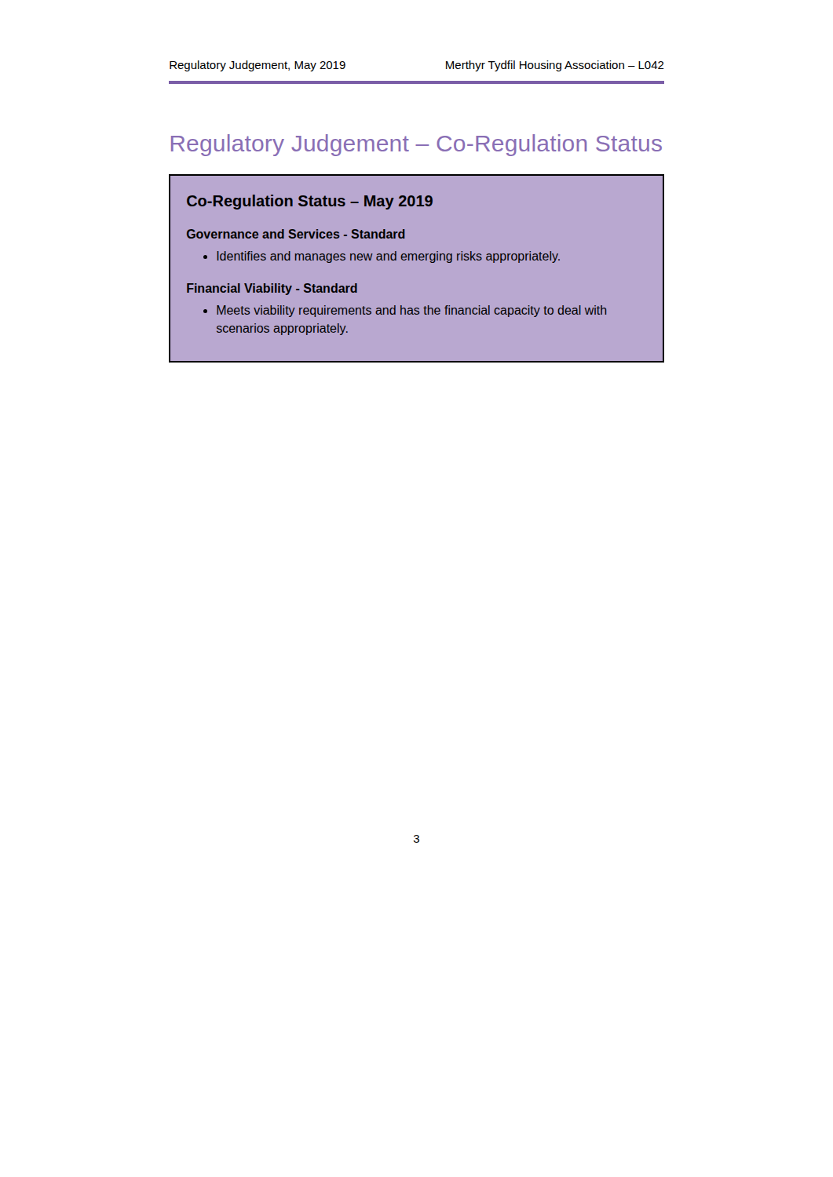Regulatory Judgement, May 2019
Merthyr Tydfil Housing Association – L042
Regulatory Judgement – Co-Regulation Status
Co-Regulation Status – May 2019
Governance and Services - Standard
Identifies and manages new and emerging risks appropriately.
Financial Viability - Standard
Meets viability requirements and has the financial capacity to deal with scenarios appropriately.
3